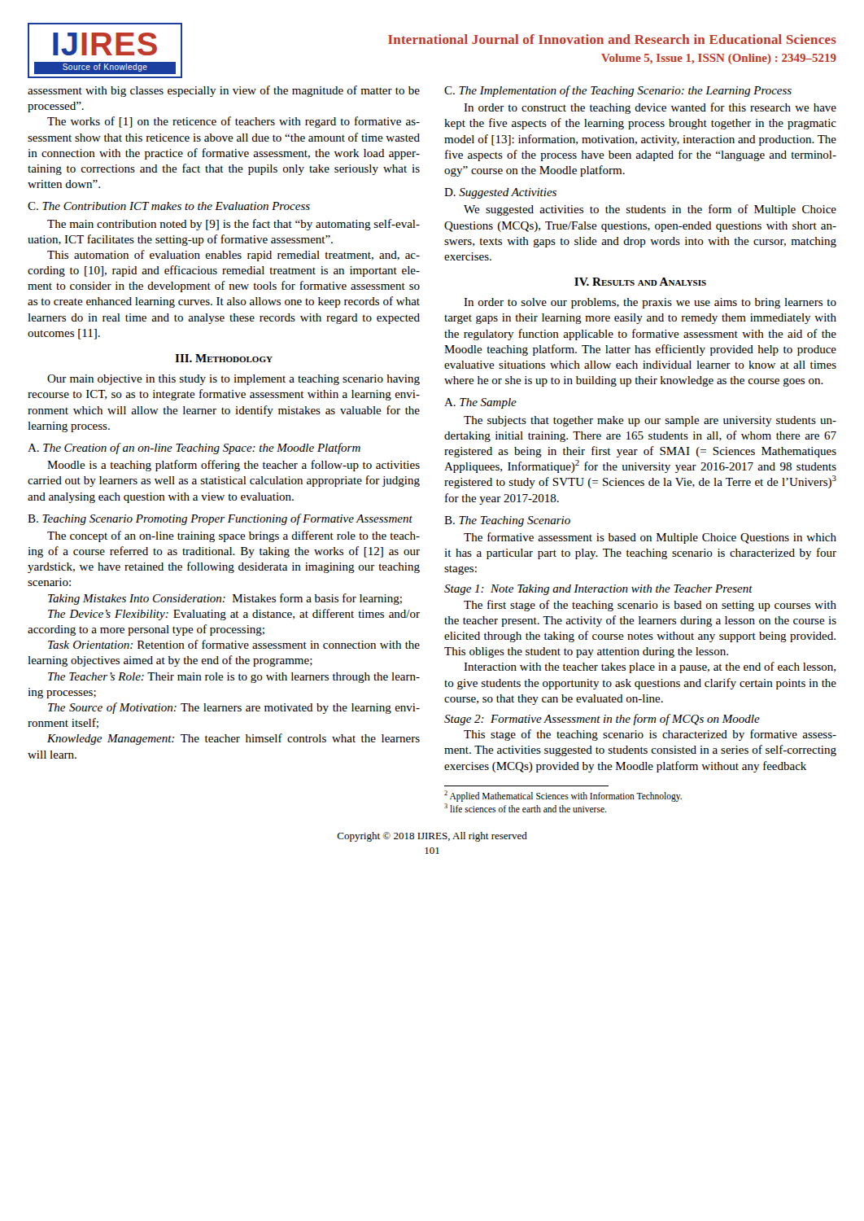IJIRES Source of Knowledge
International Journal of Innovation and Research in Educational Sciences
Volume 5, Issue 1, ISSN (Online) : 2349–5219
assessment with big classes especially in view of the magnitude of matter to be processed”.
The works of [1] on the reticence of teachers with regard to formative assessment show that this reticence is above all due to “the amount of time wasted in connection with the practice of formative assessment, the work load appertaining to corrections and the fact that the pupils only take seriously what is written down”.
C. The Contribution ICT makes to the Evaluation Process
The main contribution noted by [9] is the fact that “by automating self-evaluation, ICT facilitates the setting-up of formative assessment”.
This automation of evaluation enables rapid remedial treatment, and, according to [10], rapid and efficacious remedial treatment is an important element to consider in the development of new tools for formative assessment so as to create enhanced learning curves. It also allows one to keep records of what learners do in real time and to analyse these records with regard to expected outcomes [11].
III. Methodology
Our main objective in this study is to implement a teaching scenario having recourse to ICT, so as to integrate formative assessment within a learning environment which will allow the learner to identify mistakes as valuable for the learning process.
A. The Creation of an on-line Teaching Space: the Moodle Platform
Moodle is a teaching platform offering the teacher a follow-up to activities carried out by learners as well as a statistical calculation appropriate for judging and analysing each question with a view to evaluation.
B. Teaching Scenario Promoting Proper Functioning of Formative Assessment
The concept of an on-line training space brings a different role to the teaching of a course referred to as traditional. By taking the works of [12] as our yardstick, we have retained the following desiderata in imagining our teaching scenario:
Taking Mistakes Into Consideration: Mistakes form a basis for learning;
The Device’s Flexibility: Evaluating at a distance, at different times and/or according to a more personal type of processing;
Task Orientation: Retention of formative assessment in connection with the learning objectives aimed at by the end of the programme;
The Teacher’s Role: Their main role is to go with learners through the learning processes;
The Source of Motivation: The learners are motivated by the learning environment itself;
Knowledge Management: The teacher himself controls what the learners will learn.
C. The Implementation of the Teaching Scenario: the Learning Process
In order to construct the teaching device wanted for this research we have kept the five aspects of the learning process brought together in the pragmatic model of [13]: information, motivation, activity, interaction and production. The five aspects of the process have been adapted for the “language and terminology” course on the Moodle platform.
D. Suggested Activities
We suggested activities to the students in the form of Multiple Choice Questions (MCQs), True/False questions, open-ended questions with short answers, texts with gaps to slide and drop words into with the cursor, matching exercises.
IV. Results and Analysis
In order to solve our problems, the praxis we use aims to bring learners to target gaps in their learning more easily and to remedy them immediately with the regulatory function applicable to formative assessment with the aid of the Moodle teaching platform. The latter has efficiently provided help to produce evaluative situations which allow each individual learner to know at all times where he or she is up to in building up their knowledge as the course goes on.
A. The Sample
The subjects that together make up our sample are university students undertaking initial training. There are 165 students in all, of whom there are 67 registered as being in their first year of SMAI (= Sciences Mathematiques Appliquees, Informatique)2 for the university year 2016-2017 and 98 students registered to study of SVTU (= Sciences de la Vie, de la Terre et de l’Univers)3 for the year 2017-2018.
B. The Teaching Scenario
The formative assessment is based on Multiple Choice Questions in which it has a particular part to play. The teaching scenario is characterized by four stages:
Stage 1: Note Taking and Interaction with the Teacher Present
The first stage of the teaching scenario is based on setting up courses with the teacher present. The activity of the learners during a lesson on the course is elicited through the taking of course notes without any support being provided. This obliges the student to pay attention during the lesson.
Interaction with the teacher takes place in a pause, at the end of each lesson, to give students the opportunity to ask questions and clarify certain points in the course, so that they can be evaluated on-line.
Stage 2: Formative Assessment in the form of MCQs on Moodle
This stage of the teaching scenario is characterized by formative assessment. The activities suggested to students consisted in a series of self-correcting exercises (MCQs) provided by the Moodle platform without any feedback
2 Applied Mathematical Sciences with Information Technology.
3 life sciences of the earth and the universe.
Copyright © 2018 IJIRES, All right reserved
101